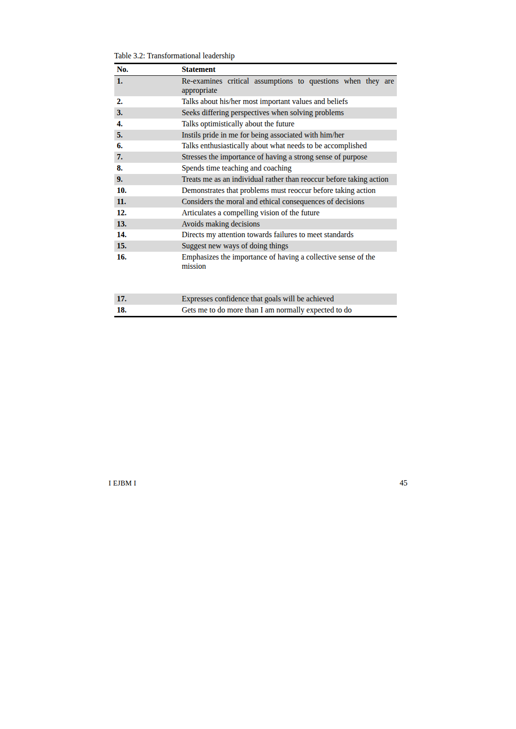Table 3.2: Transformational leadership
| No. | Statement |
| 1. | Re-examines critical assumptions to questions when they are appropriate |
| 2. | Talks about his/her most important values and beliefs |
| 3. | Seeks differing perspectives when solving problems |
| 4. | Talks optimistically about the future |
| 5. | Instils pride in me for being associated with him/her |
| 6. | Talks enthusiastically about what needs to be accomplished |
| 7. | Stresses the importance of having a strong sense of purpose |
| 8. | Spends time teaching and coaching |
| 9. | Treats me as an individual rather than reoccur before taking action |
| 10. | Demonstrates that problems must reoccur before taking action |
| 11. | Considers the moral and ethical consequences of decisions |
| 12. | Articulates a compelling vision of the future |
| 13. | Avoids making decisions |
| 14. | Directs my attention towards failures to meet standards |
| 15. | Suggest new ways of doing things |
| 16. | Emphasizes the importance of having a collective sense of the mission |
| 17. | Expresses confidence that goals will be achieved |
| 18. | Gets me to do more than I am normally expected to do |
I EJBM I
45